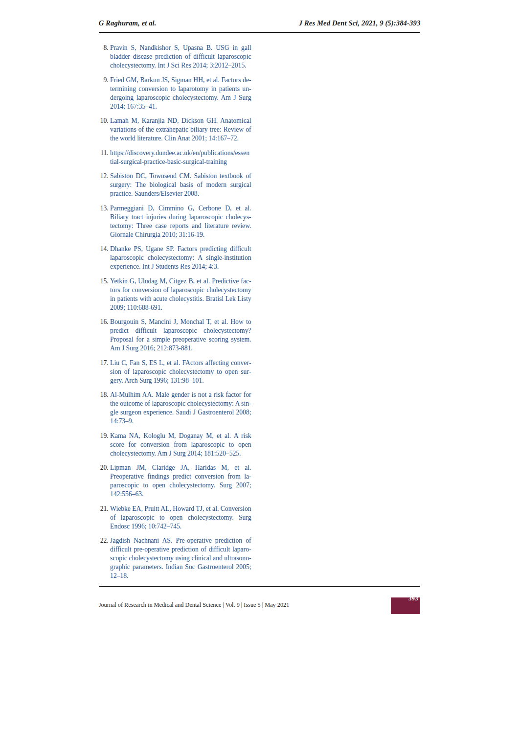G Raghuram, et al.
J Res Med Dent Sci, 2021, 9 (5):384-393
Pravin S, Nandkishor S, Upasna B. USG in gall bladder disease prediction of difficult laparoscopic cholecystectomy. Int J Sci Res 2014; 3:2012–2015.
Fried GM, Barkun JS, Sigman HH, et al. Factors determining conversion to laparotomy in patients undergoing laparoscopic cholecystectomy. Am J Surg 2014; 167:35–41.
Lamah M, Karanjia ND, Dickson GH. Anatomical variations of the extrahepatic biliary tree: Review of the world literature. Clin Anat 2001; 14:167–72.
https://discovery.dundee.ac.uk/en/publications/essential-surgical-practice-basic-surgical-training
Sabiston DC, Townsend CM. Sabiston textbook of surgery: The biological basis of modern surgical practice. Saunders/Elsevier 2008.
Parmeggiani D, Cimmino G, Cerbone D, et al. Biliary tract injuries during laparoscopic cholecystectomy: Three case reports and literature review. Giornale Chirurgia 2010; 31:16-19.
Dhanke PS, Ugane SP. Factors predicting difficult laparoscopic cholecystectomy: A single-institution experience. Int J Students Res 2014; 4:3.
Yetkin G, Uludag M, Citgez B, et al. Predictive factors for conversion of laparoscopic cholecystectomy in patients with acute cholecystitis. Bratisl Lek Listy 2009; 110:688-691.
Bourgouin S, Mancini J, Monchal T, et al. How to predict difficult laparoscopic cholecystectomy? Proposal for a simple preoperative scoring system. Am J Surg 2016; 212:873-881.
Liu C, Fan S, ES L, et al. FActors affecting conversion of laparoscopic cholecystectomy to open surgery. Arch Surg 1996; 131:98–101.
Al-Mulhim AA. Male gender is not a risk factor for the outcome of laparoscopic cholecystectomy: A single surgeon experience. Saudi J Gastroenterol 2008; 14:73–9.
Kama NA, Kologlu M, Doganay M, et al. A risk score for conversion from laparoscopic to open cholecystectomy. Am J Surg 2014; 181:520–525.
Lipman JM, Claridge JA, Haridas M, et al. Preoperative findings predict conversion from laparoscopic to open cholecystectomy. Surg 2007; 142:556–63.
Wiebke EA, Pruitt AL, Howard TJ, et al. Conversion of laparoscopic to open cholecystectomy. Surg Endosc 1996; 10:742–745.
Jagdish Nachnani AS. Pre-operative prediction of difficult pre-operative prediction of difficult laparoscopic cholecystectomy using clinical and ultrasonographic parameters. Indian Soc Gastroenterol 2005; 12–18.
Journal of Research in Medical and Dental Science | Vol. 9 | Issue 5 | May 2021
393